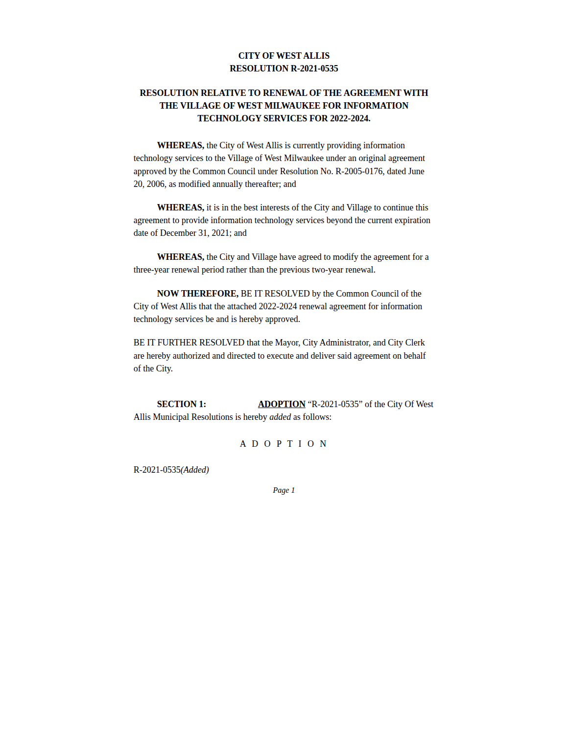CITY OF WEST ALLIS RESOLUTION R-2021-0535
Resolution relative to renewal of the agreement with the Village of West Milwaukee for information technology services for 2022-2024.
WHEREAS, the City of West Allis is currently providing information technology services to the Village of West Milwaukee under an original agreement approved by the Common Council under Resolution No. R-2005-0176, dated June 20, 2006, as modified annually thereafter; and
WHEREAS, it is in the best interests of the City and Village to continue this agreement to provide information technology services beyond the current expiration date of December 31, 2021; and
WHEREAS, the City and Village have agreed to modify the agreement for a three-year renewal period rather than the previous two-year renewal.
NOW THEREFORE, BE IT RESOLVED by the Common Council of the City of West Allis that the attached 2022-2024 renewal agreement for information technology services be and is hereby approved.
BE IT FURTHER RESOLVED that the Mayor, City Administrator, and City Clerk are hereby authorized and directed to execute and deliver said agreement on behalf of the City.
SECTION 1: ADOPTION “R-2021-0535” of the City Of West Allis Municipal Resolutions is hereby added as follows:
A D O P T I O N
R-2021-0535(Added)
Page 1